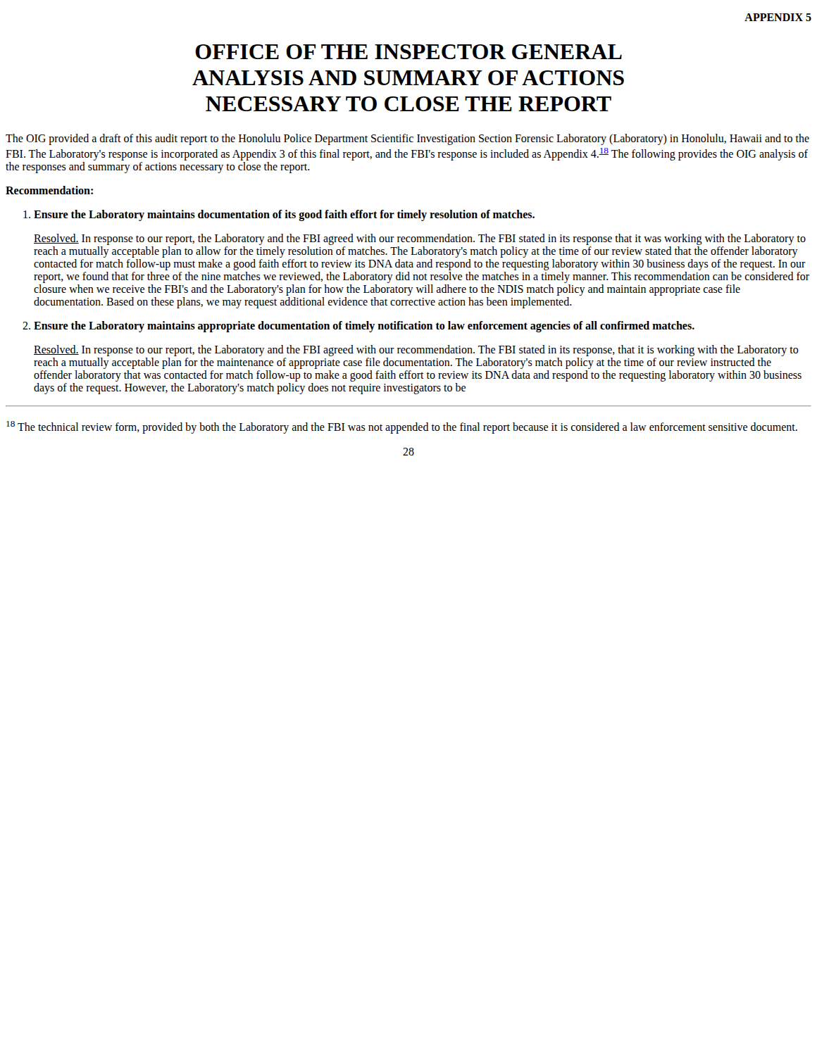APPENDIX 5
OFFICE OF THE INSPECTOR GENERAL
ANALYSIS AND SUMMARY OF ACTIONS
NECESSARY TO CLOSE THE REPORT
The OIG provided a draft of this audit report to the Honolulu Police Department Scientific Investigation Section Forensic Laboratory (Laboratory) in Honolulu, Hawaii and to the FBI. The Laboratory's response is incorporated as Appendix 3 of this final report, and the FBI's response is included as Appendix 4.18 The following provides the OIG analysis of the responses and summary of actions necessary to close the report.
Recommendation:
Ensure the Laboratory maintains documentation of its good faith effort for timely resolution of matches.
Resolved. In response to our report, the Laboratory and the FBI agreed with our recommendation. The FBI stated in its response that it was working with the Laboratory to reach a mutually acceptable plan to allow for the timely resolution of matches. The Laboratory's match policy at the time of our review stated that the offender laboratory contacted for match follow-up must make a good faith effort to review its DNA data and respond to the requesting laboratory within 30 business days of the request. In our report, we found that for three of the nine matches we reviewed, the Laboratory did not resolve the matches in a timely manner. This recommendation can be considered for closure when we receive the FBI's and the Laboratory's plan for how the Laboratory will adhere to the NDIS match policy and maintain appropriate case file documentation. Based on these plans, we may request additional evidence that corrective action has been implemented.
Ensure the Laboratory maintains appropriate documentation of timely notification to law enforcement agencies of all confirmed matches.
Resolved. In response to our report, the Laboratory and the FBI agreed with our recommendation. The FBI stated in its response, that it is working with the Laboratory to reach a mutually acceptable plan for the maintenance of appropriate case file documentation. The Laboratory's match policy at the time of our review instructed the offender laboratory that was contacted for match follow-up to make a good faith effort to review its DNA data and respond to the requesting laboratory within 30 business days of the request. However, the Laboratory's match policy does not require investigators to be
18 The technical review form, provided by both the Laboratory and the FBI was not appended to the final report because it is considered a law enforcement sensitive document.
28